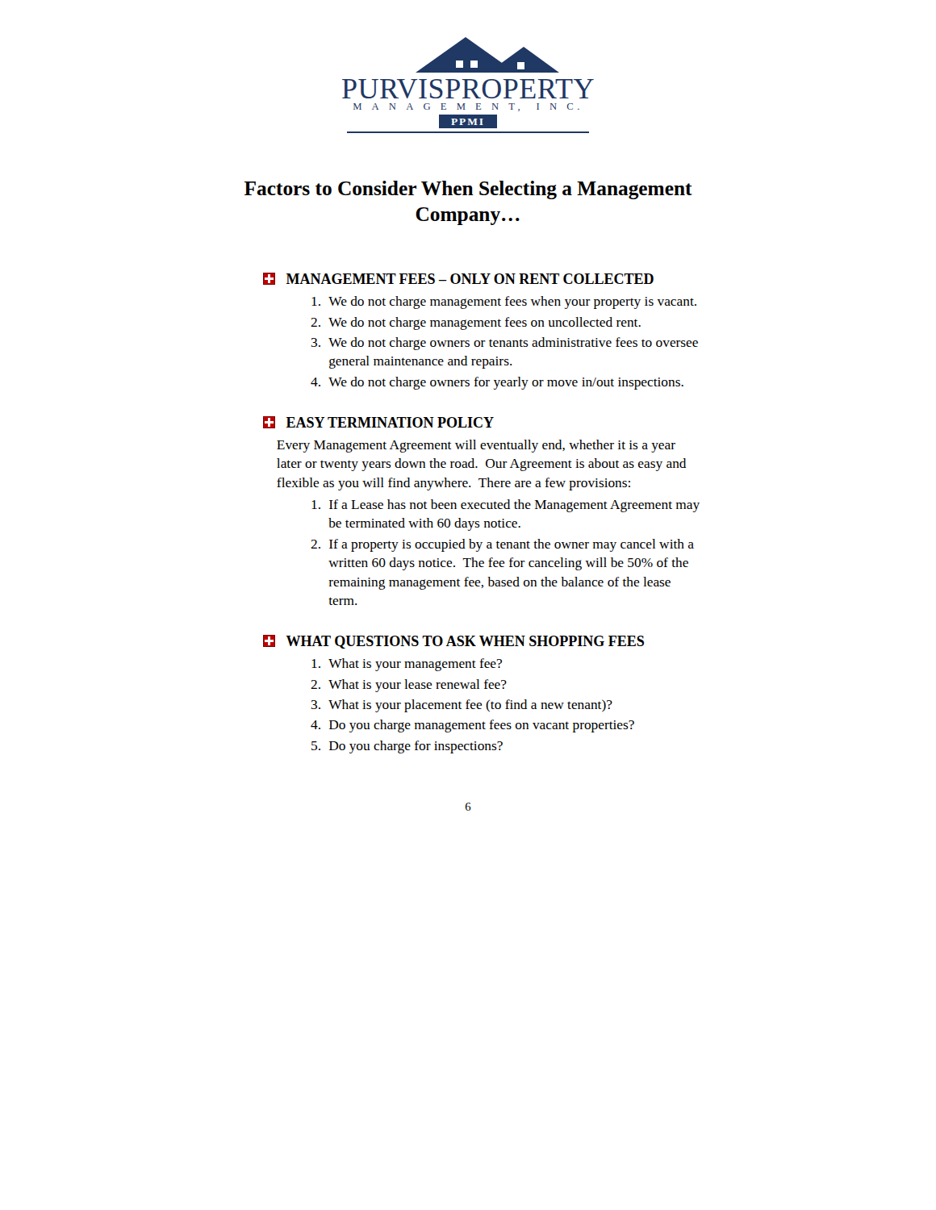PURVISPROPERTY
M A N A G E M E N T, I N C.
PPMI
Factors to Consider When Selecting a Management
Company…
MANAGEMENT FEES – ONLY ON RENT COLLECTED
We do not charge management fees when your property is vacant.
We do not charge management fees on uncollected rent.
We do not charge owners or tenants administrative fees to oversee general maintenance and repairs.
We do not charge owners for yearly or move in/out inspections.
EASY TERMINATION POLICY
Every Management Agreement will eventually end, whether it is a year later or twenty years down the road. Our Agreement is about as easy and flexible as you will find anywhere. There are a few provisions:
If a Lease has not been executed the Management Agreement may be terminated with 60 days notice.
If a property is occupied by a tenant the owner may cancel with a written 60 days notice. The fee for canceling will be 50% of the remaining management fee, based on the balance of the lease term.
WHAT QUESTIONS TO ASK WHEN SHOPPING FEES
What is your management fee?
What is your lease renewal fee?
What is your placement fee (to find a new tenant)?
Do you charge management fees on vacant properties?
Do you charge for inspections?
6